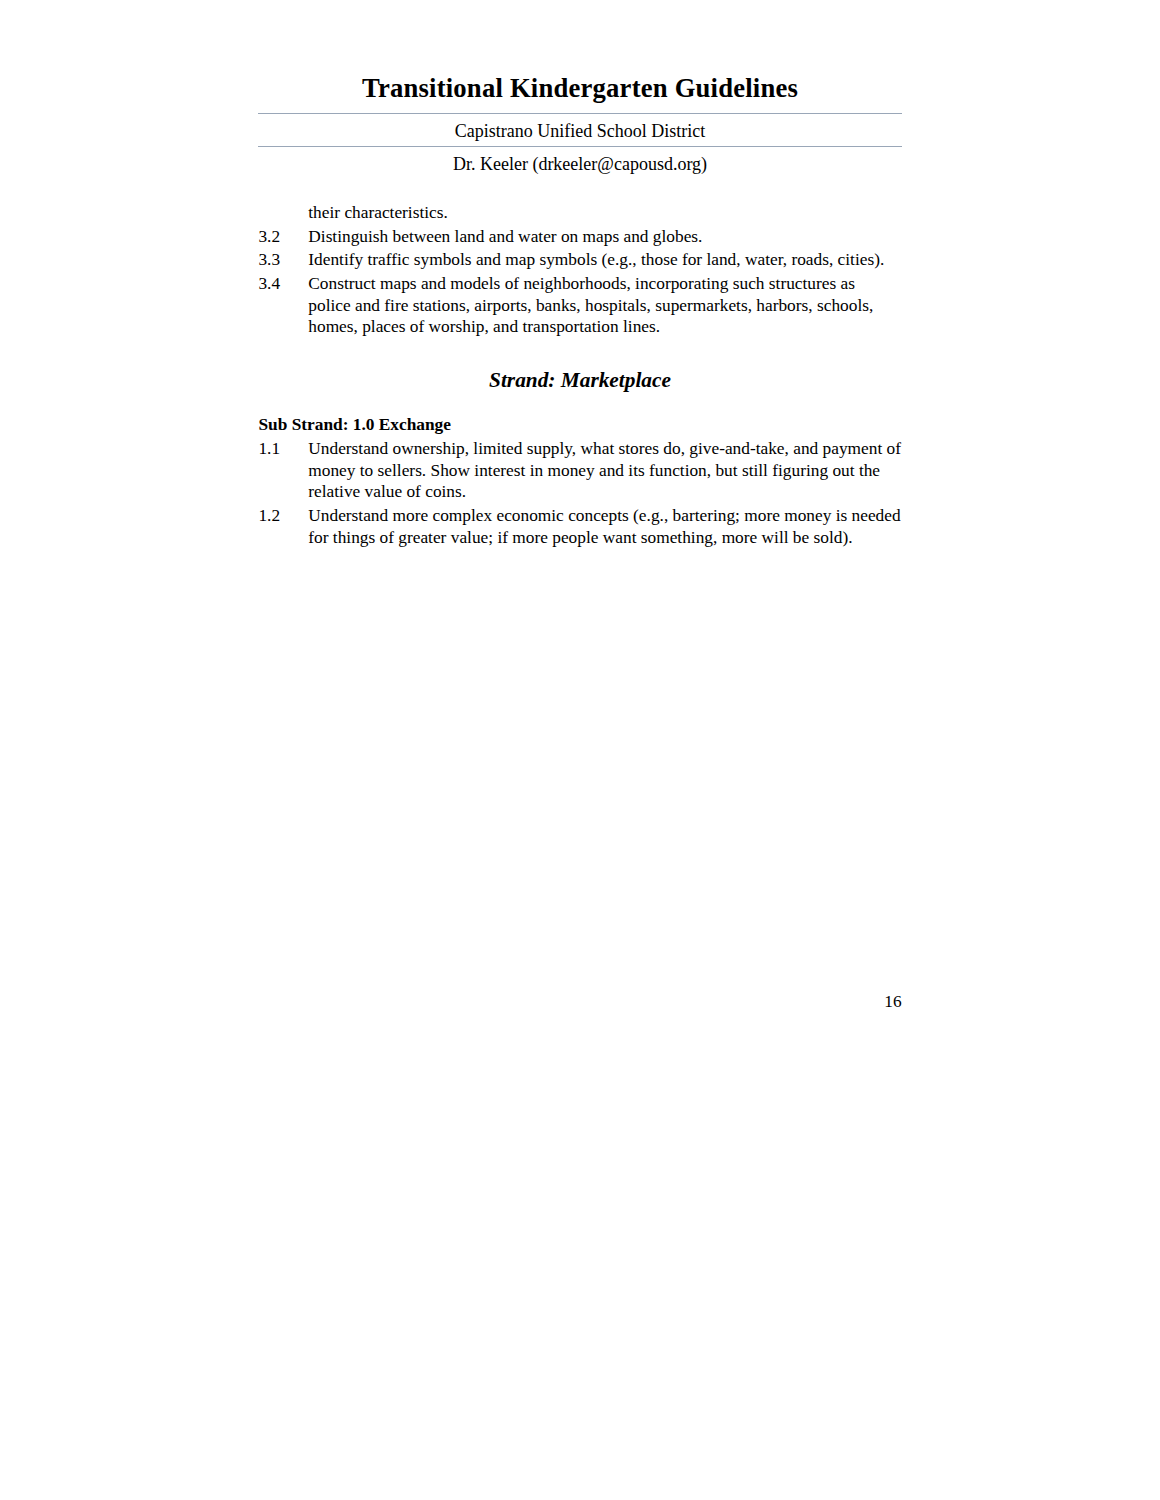Transitional Kindergarten Guidelines
Capistrano Unified School District
Dr. Keeler (drkeeler@capousd.org)
their characteristics.
3.2 Distinguish between land and water on maps and globes.
3.3 Identify traffic symbols and map symbols (e.g., those for land, water, roads, cities).
3.4 Construct maps and models of neighborhoods, incorporating such structures as police and fire stations, airports, banks, hospitals, supermarkets, harbors, schools, homes, places of worship, and transportation lines.
Strand: Marketplace
Sub Strand: 1.0 Exchange
1.1 Understand ownership, limited supply, what stores do, give-and-take, and payment of money to sellers. Show interest in money and its function, but still figuring out the relative value of coins.
1.2 Understand more complex economic concepts (e.g., bartering; more money is needed for things of greater value; if more people want something, more will be sold).
16